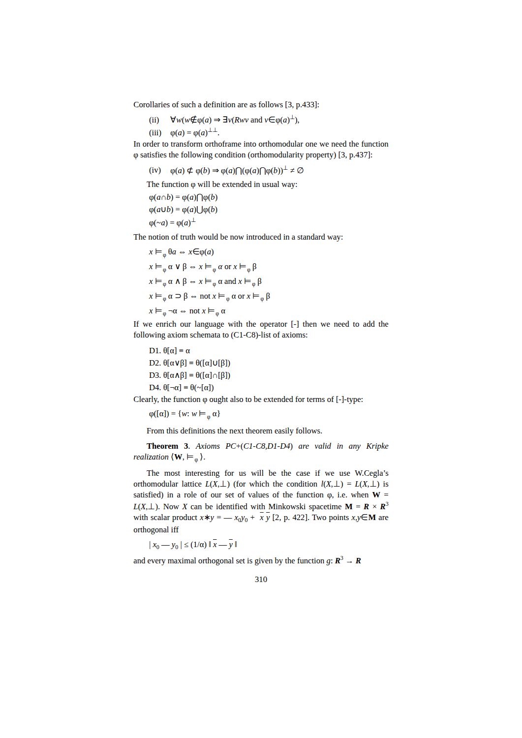Corollaries of such a definition are as follows [3, p.433]:
(ii)∀w(w∉φ(a) ⇒ ∃v(Rwv and v∈φ(a)⊥),
(iii) φ(a) = φ(a)⊥⊥.
In order to transform orthoframe into orthomodular one we need the function φ satisfies the following condition (orthomodularity property) [3, p.437]:
(iv) φ(a) ⊄ φ(b) ⇒ φ(a)⋂(φ(a)⋂φ(b))⊥ ≠ ∅
The function φ will be extended in usual way:
φ(a∩b) = φ(a)⋂φ(b)
φ(a∪b) = φ(a)⋃φ(b)
φ(~a) = φ(a)⊥
The notion of truth would be now introduced in a standard way:
x ⊨φ θa ⇔ x∈φ(a)
x ⊨φ α ∨ β ⇔ x ⊨φ α or x ⊨φ β
x ⊨φ α ∧ β ⇔ x ⊨φ α and x ⊨φ β
x ⊨φ α ⊃ β ⇔ not x ⊨φ α or x ⊨φ β
x ⊨φ ¬α ⇔ not x ⊨φ α
If we enrich our language with the operator [-] then we need to add the following axiom schemata to (C1-C8)-list of axioms:
D1. θ[α] ≡ α
D2. θ[α∨β] ≡ θ([α]∪[β])
D3. θ[α∧β] ≡ θ([α]∩[β])
D4. θ[¬α] ≡ θ(~[α])
Clearly, the function φ ought also to be extended for terms of [-]-type:
φ([α]) = {w: w ⊨φ α}
From this definitions the next theorem easily follows.
Theorem 3. Axioms PC+(C1-C8,D1-D4) are valid in any Kripke realization ⟨W, ⊨φ ⟩.
The most interesting for us will be the case if we use W.Cegla’s orthomodular lattice L(X,⊥) (for which the condition l(X,⊥) = L(X,⊥) is satisfied) in a role of our set of values of the function φ, i.e. when W = L(X,⊥). Now X can be identified with Minkowski spacetime M = R × R 3 with scalar product x∗y = — x 0 y 0 + x y [2, p. 422]. Two points x,y∈M are orthogonal iff
| x 0 — y 0 | ≤ (1/α) ‖ x — y ‖
and every maximal orthogonal set is given by the function g: R 3 → R
310